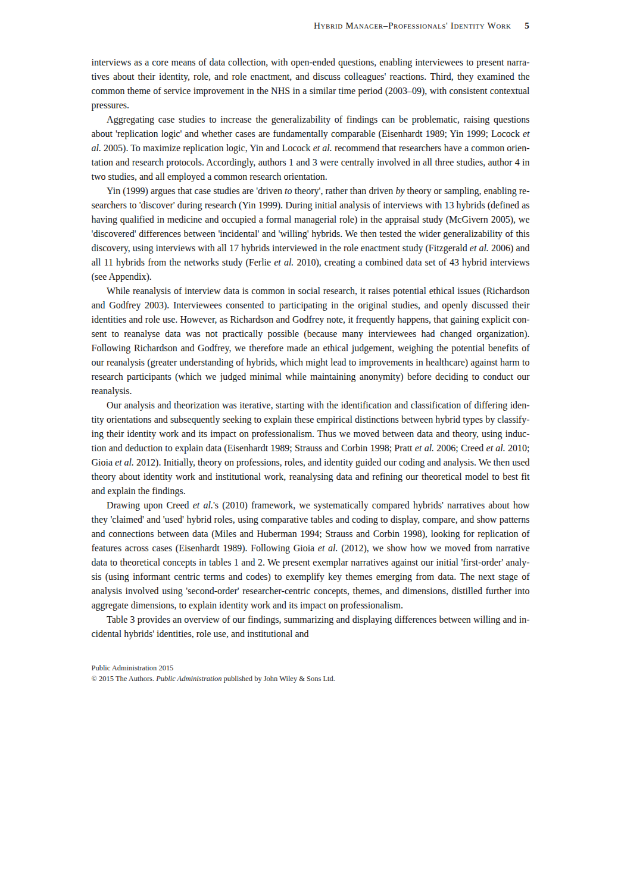Hybrid Manager–Professionals' Identity Work 5
interviews as a core means of data collection, with open-ended questions, enabling interviewees to present narratives about their identity, role, and role enactment, and discuss colleagues' reactions. Third, they examined the common theme of service improvement in the NHS in a similar time period (2003–09), with consistent contextual pressures.
Aggregating case studies to increase the generalizability of findings can be problematic, raising questions about 'replication logic' and whether cases are fundamentally comparable (Eisenhardt 1989; Yin 1999; Locock et al. 2005). To maximize replication logic, Yin and Locock et al. recommend that researchers have a common orientation and research protocols. Accordingly, authors 1 and 3 were centrally involved in all three studies, author 4 in two studies, and all employed a common research orientation.
Yin (1999) argues that case studies are 'driven to theory', rather than driven by theory or sampling, enabling researchers to 'discover' during research (Yin 1999). During initial analysis of interviews with 13 hybrids (defined as having qualified in medicine and occupied a formal managerial role) in the appraisal study (McGivern 2005), we 'discovered' differences between 'incidental' and 'willing' hybrids. We then tested the wider generalizability of this discovery, using interviews with all 17 hybrids interviewed in the role enactment study (Fitzgerald et al. 2006) and all 11 hybrids from the networks study (Ferlie et al. 2010), creating a combined data set of 43 hybrid interviews (see Appendix).
While reanalysis of interview data is common in social research, it raises potential ethical issues (Richardson and Godfrey 2003). Interviewees consented to participating in the original studies, and openly discussed their identities and role use. However, as Richardson and Godfrey note, it frequently happens, that gaining explicit consent to reanalyse data was not practically possible (because many interviewees had changed organization). Following Richardson and Godfrey, we therefore made an ethical judgement, weighing the potential benefits of our reanalysis (greater understanding of hybrids, which might lead to improvements in healthcare) against harm to research participants (which we judged minimal while maintaining anonymity) before deciding to conduct our reanalysis.
Our analysis and theorization was iterative, starting with the identification and classification of differing identity orientations and subsequently seeking to explain these empirical distinctions between hybrid types by classifying their identity work and its impact on professionalism. Thus we moved between data and theory, using induction and deduction to explain data (Eisenhardt 1989; Strauss and Corbin 1998; Pratt et al. 2006; Creed et al. 2010; Gioia et al. 2012). Initially, theory on professions, roles, and identity guided our coding and analysis. We then used theory about identity work and institutional work, reanalysing data and refining our theoretical model to best fit and explain the findings.
Drawing upon Creed et al.'s (2010) framework, we systematically compared hybrids' narratives about how they 'claimed' and 'used' hybrid roles, using comparative tables and coding to display, compare, and show patterns and connections between data (Miles and Huberman 1994; Strauss and Corbin 1998), looking for replication of features across cases (Eisenhardt 1989). Following Gioia et al. (2012), we show how we moved from narrative data to theoretical concepts in tables 1 and 2. We present exemplar narratives against our initial 'first-order' analysis (using informant centric terms and codes) to exemplify key themes emerging from data. The next stage of analysis involved using 'second-order' researcher-centric concepts, themes, and dimensions, distilled further into aggregate dimensions, to explain identity work and its impact on professionalism.
Table 3 provides an overview of our findings, summarizing and displaying differences between willing and incidental hybrids' identities, role use, and institutional and
Public Administration 2015
© 2015 The Authors. Public Administration published by John Wiley & Sons Ltd.